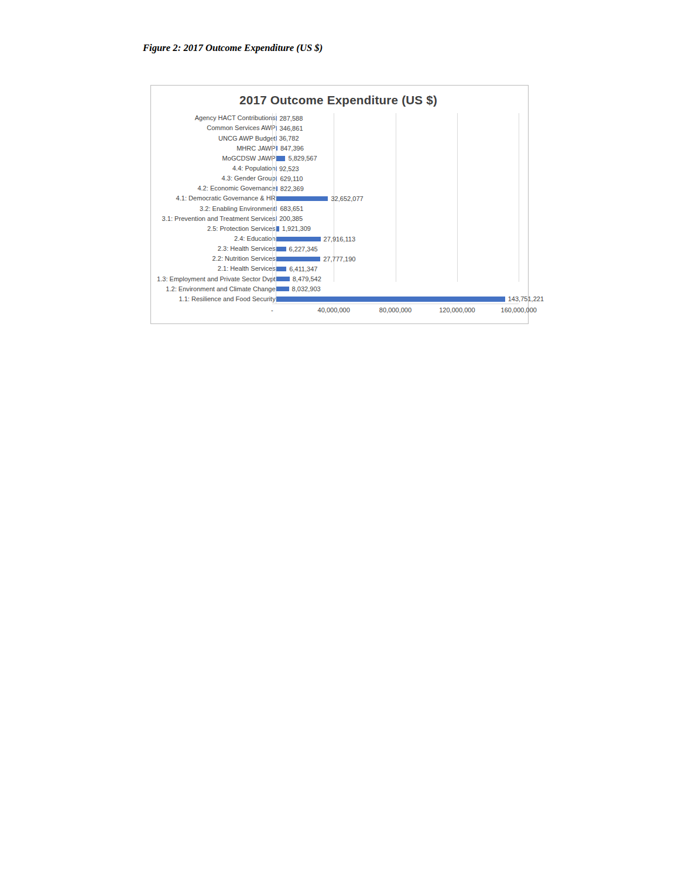Figure 2: 2017 Outcome Expenditure (US $)
2017 Outcome Expenditure (US $)
| Agency HACT Contributions | 287,588 |
| Common Services AWP | 346,861 |
| UNCG AWP Budget | 36,782 |
| MHRC JAWP | 847,396 |
| MoGCDSW JAWP | 5,829,567 |
| 4.4: Population | 92,523 |
| 4.3: Gender Group | 629,110 |
| 4.2: Economic Governance | 822,369 |
| 4.1: Democratic Governance & HR | 32,652,077 |
| 3.2: Enabling Environment | 683,651 |
| 3.1: Prevention and Treatment Services | 200,385 |
| 2.5: Protection Services | 1,921,309 |
| 2.4: Education | 27,916,113 |
| 2.3: Health Services | 6,227,345 |
| 2.2: Nutrition Services | 27,777,190 |
| 2.1: Health Services | 6,411,347 |
| 1.3: Employment and Private Sector Dvpt | 8,479,542 |
| 1.2: Environment and Climate Change | 8,032,903 |
| 1.1: Resilience and Food Security | 143,751,221 |
- 40,000,000 80,000,000 120,000,000 160,000,000